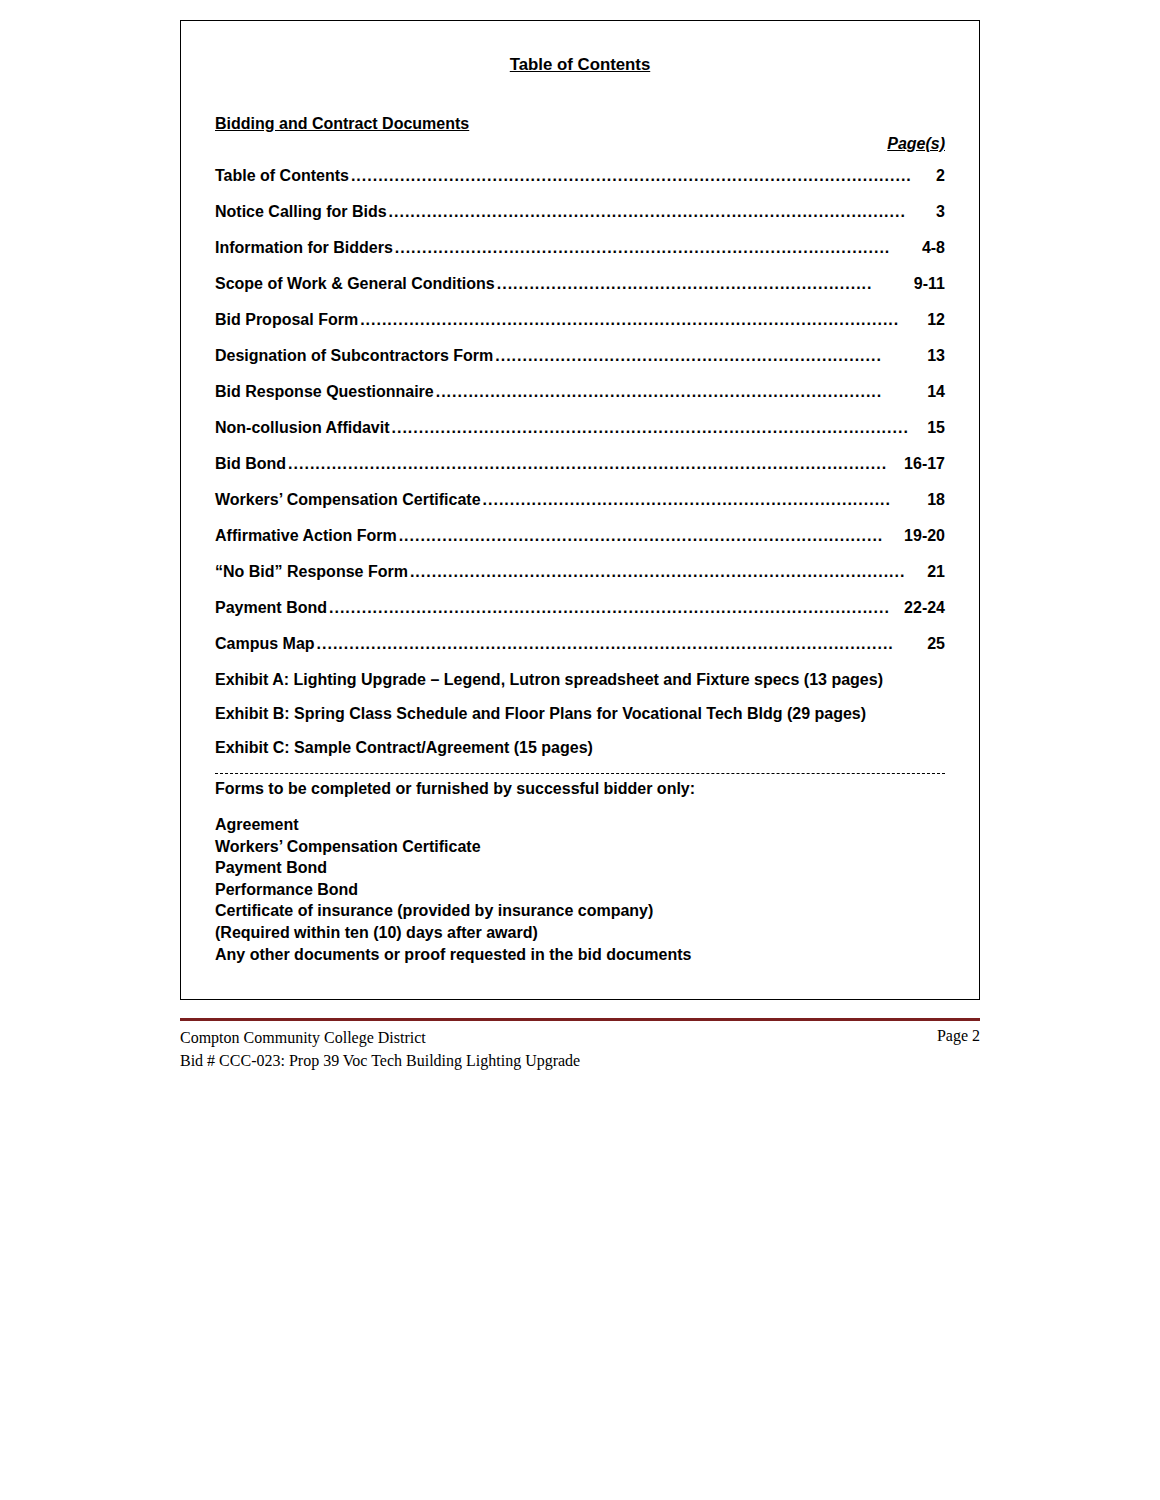Table of Contents
Bidding and Contract Documents
Page(s)
Table of Contents....................................................................................................... 2
Notice Calling for Bids............................................................................................... 3
Information for Bidders........................................................................................... 4-8
Scope of Work & General Conditions..................................................................... 9-11
Bid Proposal Form................................................................................................... 12
Designation of Subcontractors Form....................................................................... 13
Bid Response Questionnaire.................................................................................. 14
Non-collusion Affidavit............................................................................................... 15
Bid Bond.............................................................................................................. 16-17
Workers’ Compensation Certificate........................................................................... 18
Affirmative Action Form......................................................................................... 19-20
“No Bid” Response Form........................................................................................... 21
Payment Bond....................................................................................................... 22-24
Campus Map.......................................................................................................... 25
Exhibit A: Lighting Upgrade – Legend, Lutron spreadsheet and Fixture specs (13 pages)
Exhibit B: Spring Class Schedule and Floor Plans for Vocational Tech Bldg (29 pages)
Exhibit C: Sample Contract/Agreement (15 pages)
Forms to be completed or furnished by successful bidder only:
Agreement
Workers’ Compensation Certificate
Payment Bond
Performance Bond
Certificate of insurance (provided by insurance company)
(Required within ten (10) days after award)
Any other documents or proof requested in the bid documents
Compton Community College District
Bid # CCC-023: Prop 39 Voc Tech Building Lighting Upgrade
Page 2